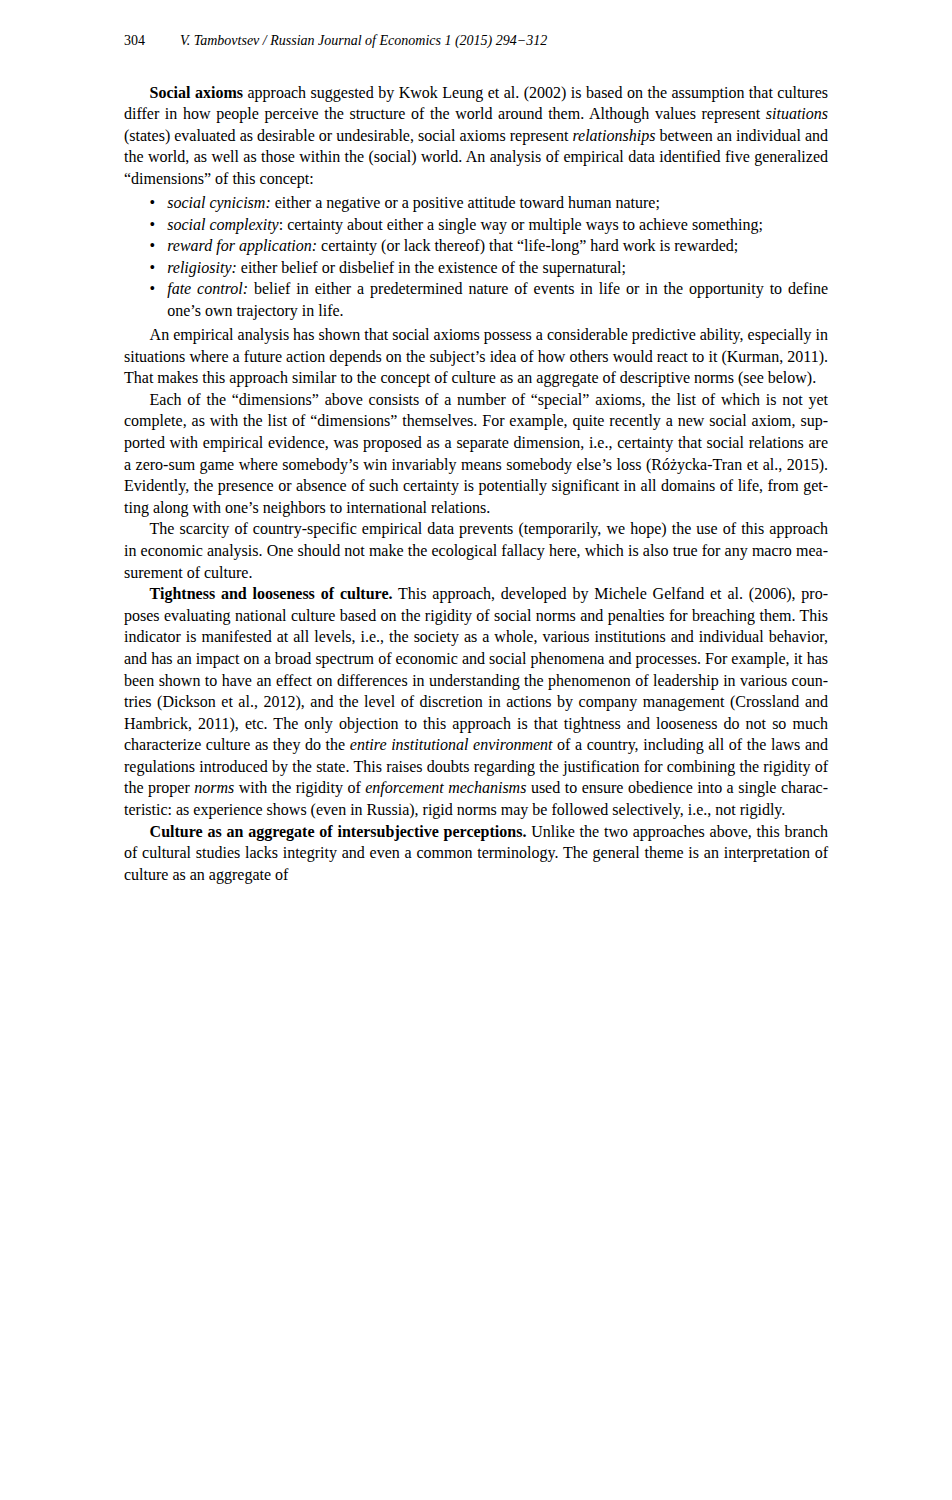304 V. Tambovtsev / Russian Journal of Economics 1 (2015) 294−312
Social axioms approach suggested by Kwok Leung et al. (2002) is based on the assumption that cultures differ in how people perceive the structure of the world around them. Although values represent situations (states) evaluated as desirable or undesirable, social axioms represent relationships between an individual and the world, as well as those within the (social) world. An analysis of empirical data identified five generalized “dimensions” of this concept:
social cynicism: either a negative or a positive attitude toward human nature;
social complexity: certainty about either a single way or multiple ways to achieve something;
reward for application: certainty (or lack thereof) that “life-long” hard work is rewarded;
religiosity: either belief or disbelief in the existence of the supernatural;
fate control: belief in either a predetermined nature of events in life or in the opportunity to define one’s own trajectory in life.
An empirical analysis has shown that social axioms possess a considerable predictive ability, especially in situations where a future action depends on the subject’s idea of how others would react to it (Kurman, 2011). That makes this approach similar to the concept of culture as an aggregate of descriptive norms (see below).
Each of the “dimensions” above consists of a number of “special” axioms, the list of which is not yet complete, as with the list of “dimensions” themselves. For example, quite recently a new social axiom, supported with empirical evidence, was proposed as a separate dimension, i.e., certainty that social relations are a zero-sum game where somebody’s win invariably means somebody else’s loss (Różycka-Tran et al., 2015). Evidently, the presence or absence of such certainty is potentially significant in all domains of life, from getting along with one’s neighbors to international relations.
The scarcity of country-specific empirical data prevents (temporarily, we hope) the use of this approach in economic analysis. One should not make the ecological fallacy here, which is also true for any macro measurement of culture.
Tightness and looseness of culture. This approach, developed by Michele Gelfand et al. (2006), proposes evaluating national culture based on the rigidity of social norms and penalties for breaching them. This indicator is manifested at all levels, i.e., the society as a whole, various institutions and individual behavior, and has an impact on a broad spectrum of economic and social phenomena and processes. For example, it has been shown to have an effect on differences in understanding the phenomenon of leadership in various countries (Dickson et al., 2012), and the level of discretion in actions by company management (Crossland and Hambrick, 2011), etc. The only objection to this approach is that tightness and looseness do not so much characterize culture as they do the entire institutional environment of a country, including all of the laws and regulations introduced by the state. This raises doubts regarding the justification for combining the rigidity of the proper norms with the rigidity of enforcement mechanisms used to ensure obedience into a single characteristic: as experience shows (even in Russia), rigid norms may be followed selectively, i.e., not rigidly.
Culture as an aggregate of intersubjective perceptions. Unlike the two approaches above, this branch of cultural studies lacks integrity and even a common terminology. The general theme is an interpretation of culture as an aggregate of